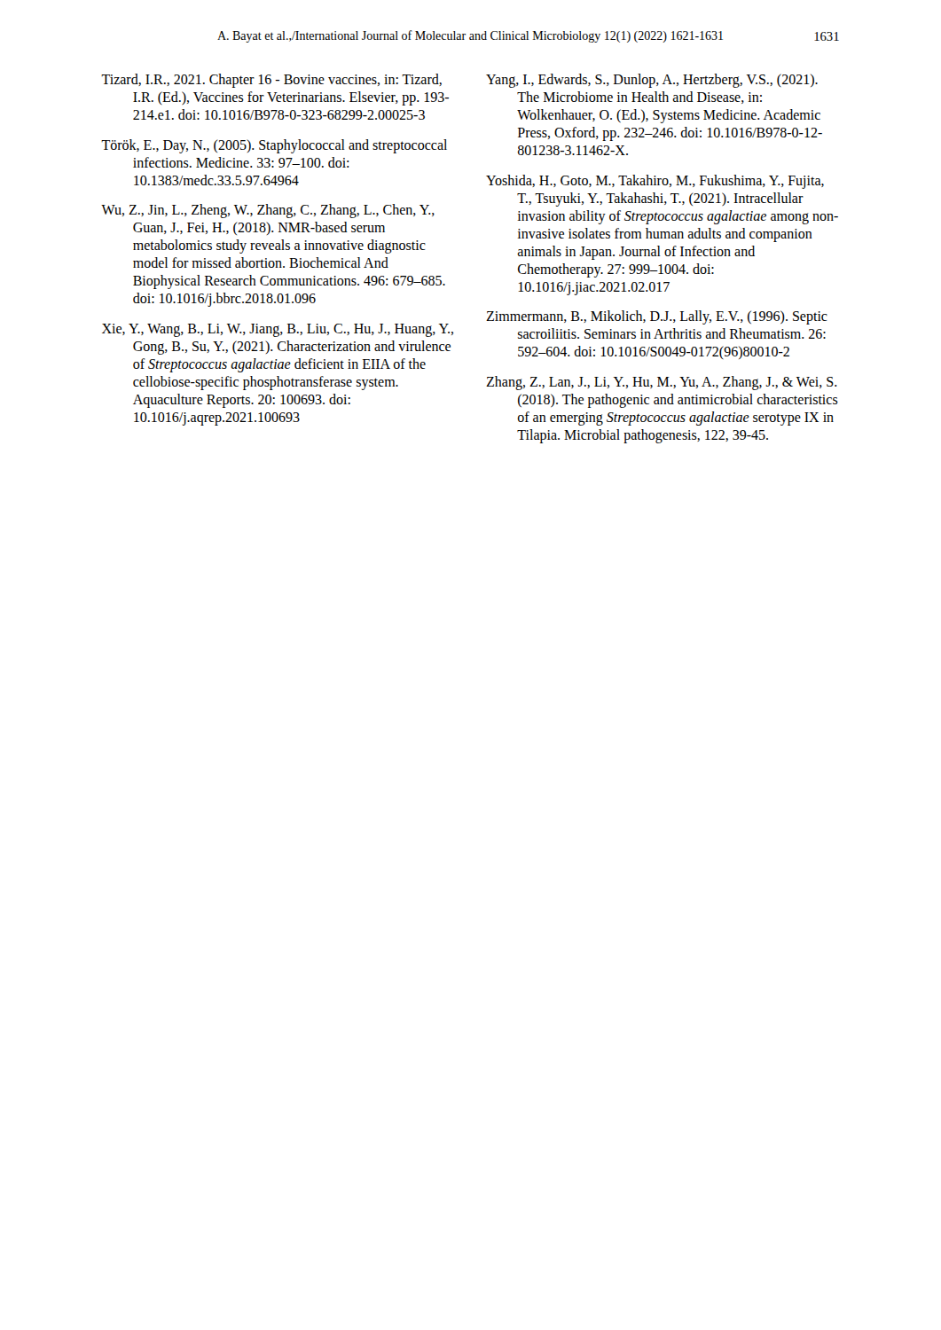A. Bayat et al.,/International Journal of Molecular and Clinical Microbiology 12(1) (2022) 1621-1631 1631
Tizard, I.R., 2021. Chapter 16 - Bovine vaccines, in: Tizard, I.R. (Ed.), Vaccines for Veterinarians. Elsevier, pp. 193-214.e1. doi: 10.1016/B978-0-323-68299-2.00025-3
Török, E., Day, N., (2005). Staphylococcal and streptococcal infections. Medicine. 33: 97–100. doi: 10.1383/medc.33.5.97.64964
Wu, Z., Jin, L., Zheng, W., Zhang, C., Zhang, L., Chen, Y., Guan, J., Fei, H., (2018). NMR-based serum metabolomics study reveals a innovative diagnostic model for missed abortion. Biochemical And Biophysical Research Communications. 496: 679–685. doi: 10.1016/j.bbrc.2018.01.096
Xie, Y., Wang, B., Li, W., Jiang, B., Liu, C., Hu, J., Huang, Y., Gong, B., Su, Y., (2021). Characterization and virulence of Streptococcus agalactiae deficient in EIIA of the cellobiose-specific phosphotransferase system. Aquaculture Reports. 20: 100693. doi: 10.1016/j.aqrep.2021.100693
Yang, I., Edwards, S., Dunlop, A., Hertzberg, V.S., (2021). The Microbiome in Health and Disease, in: Wolkenhauer, O. (Ed.), Systems Medicine. Academic Press, Oxford, pp. 232–246. doi: 10.1016/B978-0-12-801238-3.11462-X.
Yoshida, H., Goto, M., Takahiro, M., Fukushima, Y., Fujita, T., Tsuyuki, Y., Takahashi, T., (2021). Intracellular invasion ability of Streptococcus agalactiae among non-invasive isolates from human adults and companion animals in Japan. Journal of Infection and Chemotherapy. 27: 999–1004. doi: 10.1016/j.jiac.2021.02.017
Zimmermann, B., Mikolich, D.J., Lally, E.V., (1996). Septic sacroiliitis. Seminars in Arthritis and Rheumatism. 26: 592–604. doi: 10.1016/S0049-0172(96)80010-2
Zhang, Z., Lan, J., Li, Y., Hu, M., Yu, A., Zhang, J., & Wei, S. (2018). The pathogenic and antimicrobial characteristics of an emerging Streptococcus agalactiae serotype IX in Tilapia. Microbial pathogenesis, 122, 39-45.